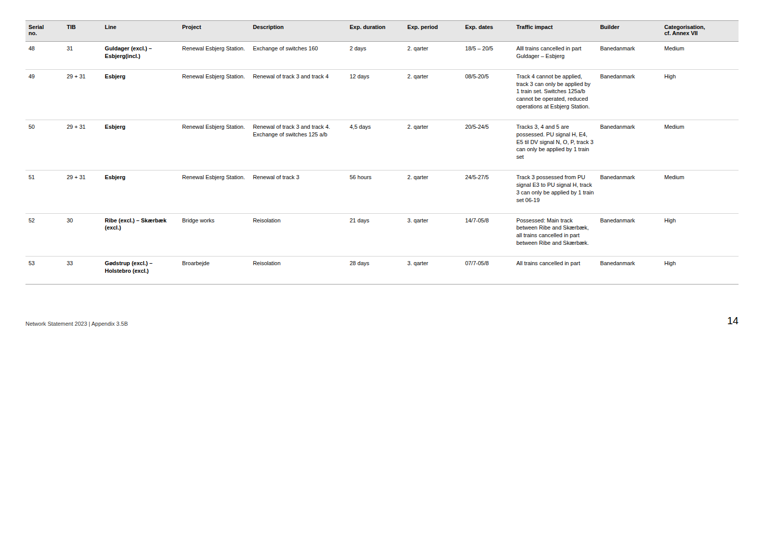| Serial no. | TIB | Line | Project | Description | Exp. duration | Exp. period | Exp. dates | Traffic impact | Builder | Categorisation, cf. Annex VII |
| --- | --- | --- | --- | --- | --- | --- | --- | --- | --- | --- |
| 48 | 31 | Guldager (excl.) – Esbjerg(incl.) | Renewal Esbjerg Station. | Exchange of switches 160 | 2 days | 2. qarter | 18/5 – 20/5 | Alll trains cancelled in part Guldager – Esbjerg | Banedanmark | Medium |
| 49 | 29 + 31 | Esbjerg | Renewal Esbjerg Station. | Renewal of track 3 and track 4 | 12 days | 2. qarter | 08/5-20/5 | Track 4 cannot be applied, track 3 can only be applied by 1 train set. Switches 125a/b cannot be operated, reduced operations at Esbjerg Station. | Banedanmark | High |
| 50 | 29 + 31 | Esbjerg | Renewal Esbjerg Station. | Renewal of track 3 and track 4. Exchange of switches 125 a/b | 4,5 days | 2. qarter | 20/5-24/5 | Tracks 3, 4 and 5 are possessed. PU signal H, E4, E5 til DV signal N, O, P, track 3 can only be applied by 1 train set | Banedanmark | Medium |
| 51 | 29 + 31 | Esbjerg | Renewal Esbjerg Station. | Renewal of track 3 | 56 hours | 2. qarter | 24/5-27/5 | Track 3 possessed from PU signal E3 to PU signal H, track 3 can only be applied by 1 train set 06-19 | Banedanmark | Medium |
| 52 | 30 | Ribe (excl.) – Skærbæk (excl.) | Bridge works | Reisolation | 21 days | 3. qarter | 14/7-05/8 | Possessed: Main track between Ribe and Skærbæk, all trains cancelled in part between Ribe and Skærbæk. | Banedanmark | High |
| 53 | 33 | Gødstrup (excl.) – Holstebro (excl.) | Broarbejde | Reisolation | 28 days | 3. qarter | 07/7-05/8 | All trains cancelled in part | Banedanmark | High |
Network Statement 2023 | Appendix 3.5B
14